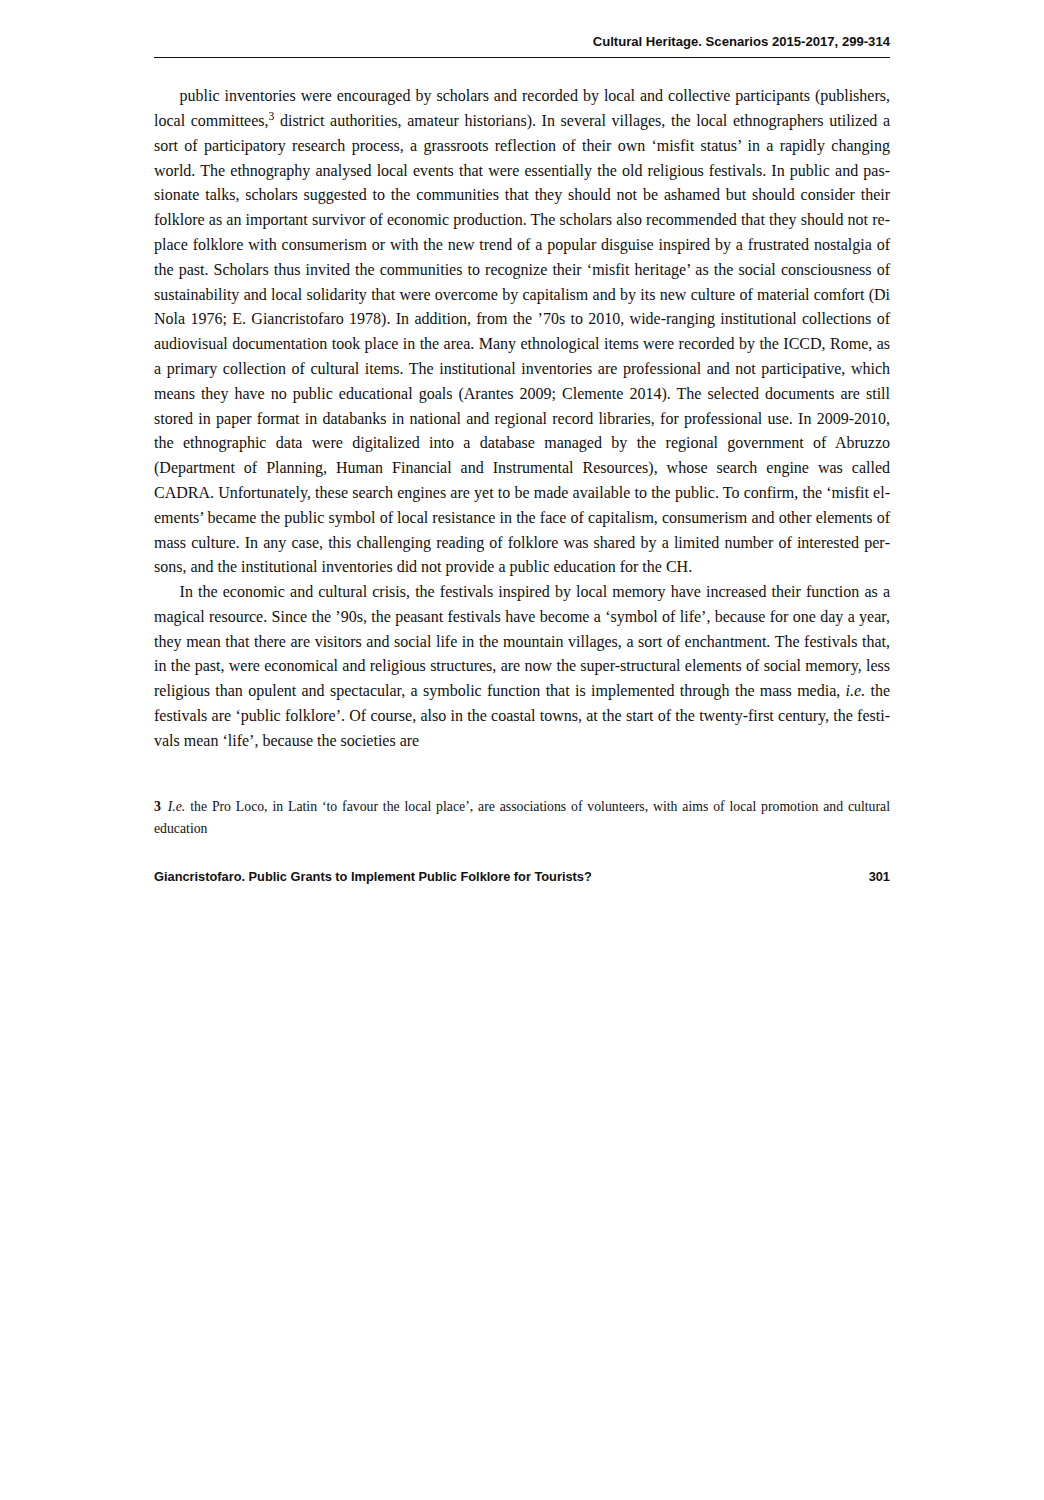Cultural Heritage. Scenarios 2015-2017, 299-314
public inventories were encouraged by scholars and recorded by local and collective participants (publishers, local committees,3 district authorities, amateur historians). In several villages, the local ethnographers utilized a sort of participatory research process, a grassroots reflection of their own ‘misfit status’ in a rapidly changing world. The ethnography analysed local events that were essentially the old religious festivals. In public and passionate talks, scholars suggested to the communities that they should not be ashamed but should consider their folklore as an important survivor of economic production. The scholars also recommended that they should not replace folklore with consumerism or with the new trend of a popular disguise inspired by a frustrated nostalgia of the past. Scholars thus invited the communities to recognize their ‘misfit heritage’ as the social consciousness of sustainability and local solidarity that were overcome by capitalism and by its new culture of material comfort (Di Nola 1976; E. Giancristofaro 1978). In addition, from the ’70s to 2010, wide-ranging institutional collections of audiovisual documentation took place in the area. Many ethnological items were recorded by the ICCD, Rome, as a primary collection of cultural items. The institutional inventories are professional and not participative, which means they have no public educational goals (Arantes 2009; Clemente 2014). The selected documents are still stored in paper format in databanks in national and regional record libraries, for professional use. In 2009-2010, the ethnographic data were digitalized into a database managed by the regional government of Abruzzo (Department of Planning, Human Financial and Instrumental Resources), whose search engine was called CADRA. Unfortunately, these search engines are yet to be made available to the public. To confirm, the ‘misfit elements’ became the public symbol of local resistance in the face of capitalism, consumerism and other elements of mass culture. In any case, this challenging reading of folklore was shared by a limited number of interested persons, and the institutional inventories did not provide a public education for the CH.
In the economic and cultural crisis, the festivals inspired by local memory have increased their function as a magical resource. Since the ’90s, the peasant festivals have become a ‘symbol of life’, because for one day a year, they mean that there are visitors and social life in the mountain villages, a sort of enchantment. The festivals that, in the past, were economical and religious structures, are now the super-structural elements of social memory, less religious than opulent and spectacular, a symbolic function that is implemented through the mass media, i.e. the festivals are ‘public folklore’. Of course, also in the coastal towns, at the start of the twenty-first century, the festivals mean ‘life’, because the societies are
3 I.e. the Pro Loco, in Latin ‘to favour the local place’, are associations of volunteers, with aims of local promotion and cultural education
Giancristofaro. Public Grants to Implement Public Folklore for Tourists? 301